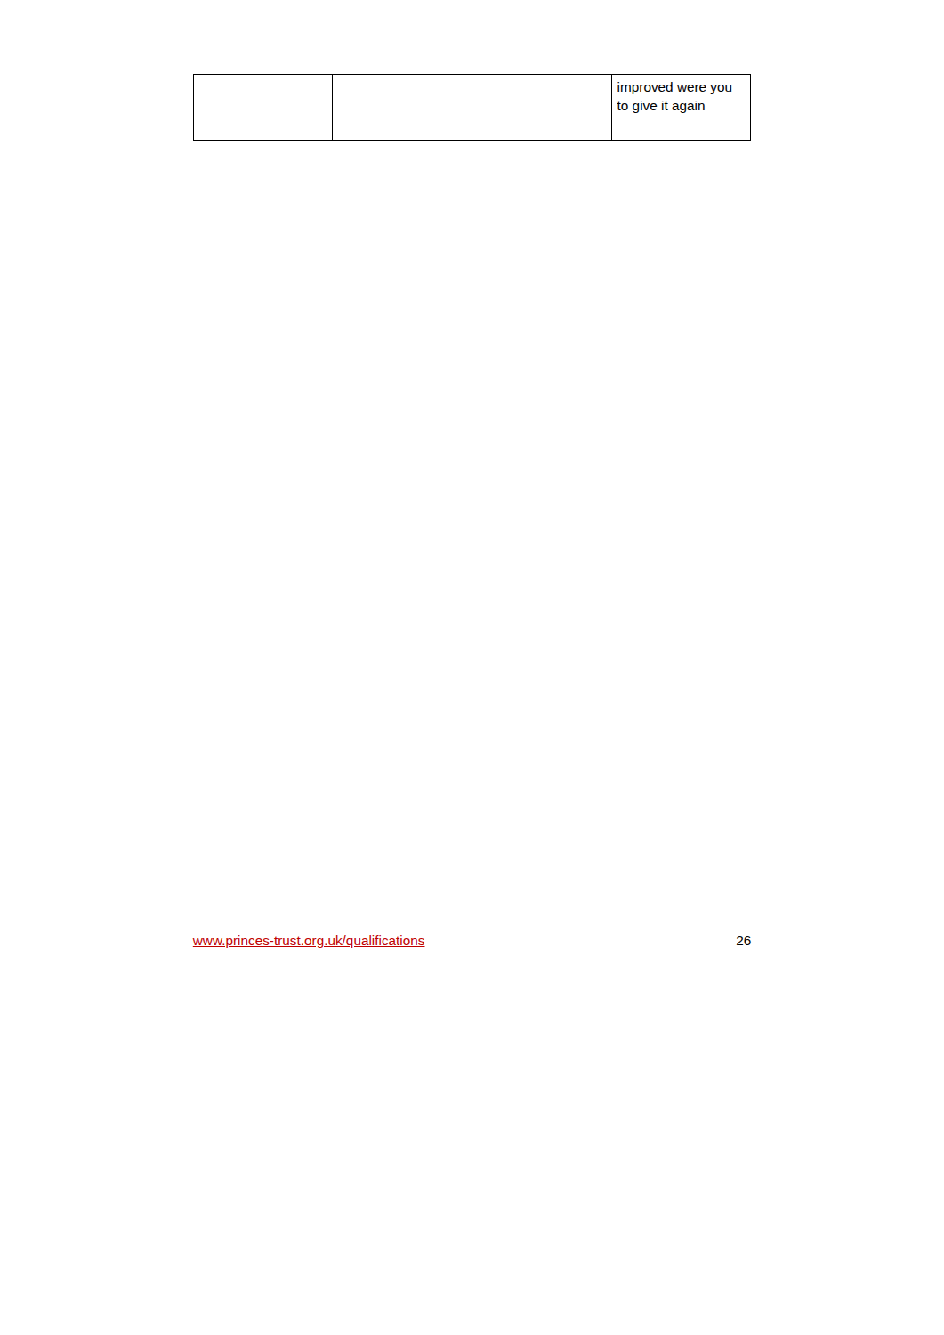| | | | improved were you to give it again |
www.princes-trust.org.uk/qualifications
26